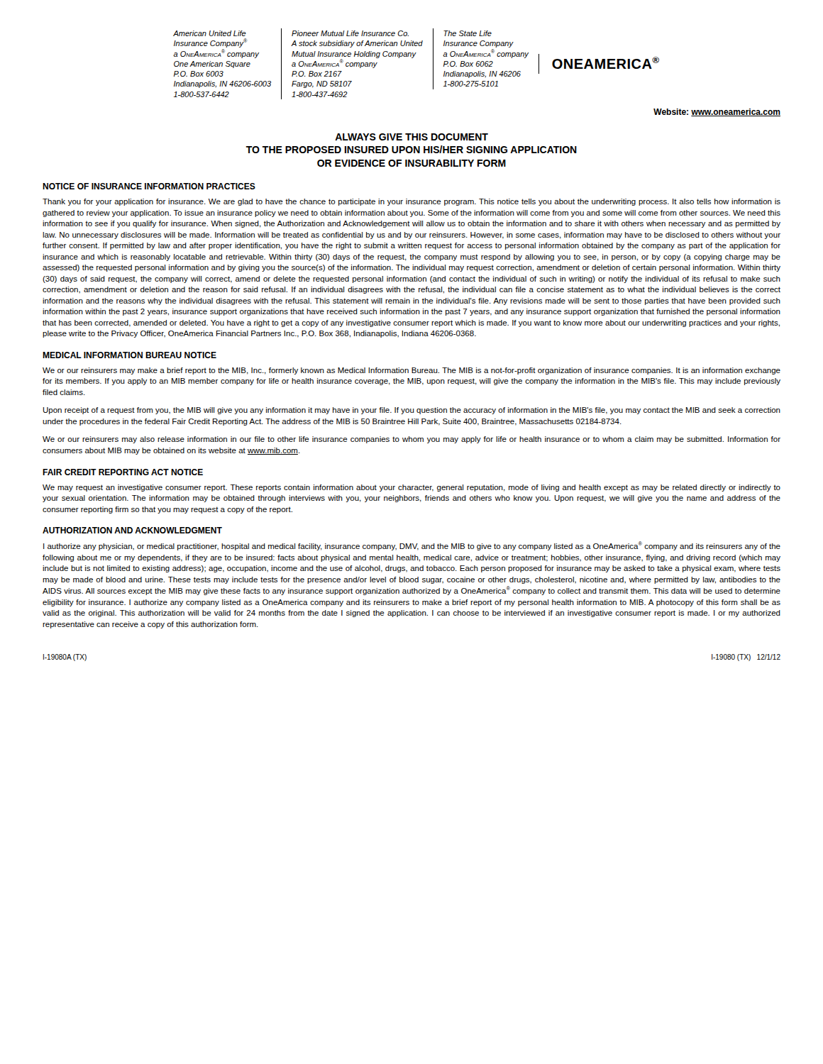American United Life
Insurance Company®
a OneAmerica® company
One American Square
P.O. Box 6003
Indianapolis, IN 46206-6003
1-800-537-6442
Pioneer Mutual Life Insurance Co.
A stock subsidiary of American United
Mutual Insurance Holding Company
a OneAmerica® company
P.O. Box 2167
Fargo, ND 58107
1-800-437-4692
The State Life
Insurance Company
a OneAmerica® company
P.O. Box 6062
Indianapolis, IN 46206
1-800-275-5101
ONEAMERICA®
Website: www.oneamerica.com
ALWAYS GIVE THIS DOCUMENT
TO THE PROPOSED INSURED UPON HIS/HER SIGNING APPLICATION
OR EVIDENCE OF INSURABILITY FORM
Notice of Insurance Information Practices
Thank you for your application for insurance. We are glad to have the chance to participate in your insurance program. This notice tells you about the underwriting process. It also tells how information is gathered to review your application. To issue an insurance policy we need to obtain information about you. Some of the information will come from you and some will come from other sources. We need this information to see if you qualify for insurance. When signed, the Authorization and Acknowledgement will allow us to obtain the information and to share it with others when necessary and as permitted by law. No unnecessary disclosures will be made. Information will be treated as confidential by us and by our reinsurers. However, in some cases, information may have to be disclosed to others without your further consent. If permitted by law and after proper identification, you have the right to submit a written request for access to personal information obtained by the company as part of the application for insurance and which is reasonably locatable and retrievable. Within thirty (30) days of the request, the company must respond by allowing you to see, in person, or by copy (a copying charge may be assessed) the requested personal information and by giving you the source(s) of the information. The individual may request correction, amendment or deletion of certain personal information. Within thirty (30) days of said request, the company will correct, amend or delete the requested personal information (and contact the individual of such in writing) or notify the individual of its refusal to make such correction, amendment or deletion and the reason for said refusal. If an individual disagrees with the refusal, the individual can file a concise statement as to what the individual believes is the correct information and the reasons why the individual disagrees with the refusal. This statement will remain in the individual's file. Any revisions made will be sent to those parties that have been provided such information within the past 2 years, insurance support organizations that have received such information in the past 7 years, and any insurance support organization that furnished the personal information that has been corrected, amended or deleted. You have a right to get a copy of any investigative consumer report which is made. If you want to know more about our underwriting practices and your rights, please write to the Privacy Officer, OneAmerica Financial Partners Inc., P.O. Box 368, Indianapolis, Indiana 46206-0368.
Medical Information Bureau Notice
We or our reinsurers may make a brief report to the MIB, Inc., formerly known as Medical Information Bureau. The MIB is a not-for-profit organization of insurance companies. It is an information exchange for its members. If you apply to an MIB member company for life or health insurance coverage, the MIB, upon request, will give the company the information in the MIB's file. This may include previously filed claims.
Upon receipt of a request from you, the MIB will give you any information it may have in your file. If you question the accuracy of information in the MIB's file, you may contact the MIB and seek a correction under the procedures in the federal Fair Credit Reporting Act. The address of the MIB is 50 Braintree Hill Park, Suite 400, Braintree, Massachusetts 02184-8734.
We or our reinsurers may also release information in our file to other life insurance companies to whom you may apply for life or health insurance or to whom a claim may be submitted. Information for consumers about MIB may be obtained on its website at www.mib.com.
Fair Credit Reporting Act Notice
We may request an investigative consumer report. These reports contain information about your character, general reputation, mode of living and health except as may be related directly or indirectly to your sexual orientation. The information may be obtained through interviews with you, your neighbors, friends and others who know you. Upon request, we will give you the name and address of the consumer reporting firm so that you may request a copy of the report.
Authorization and Acknowledgment
I authorize any physician, or medical practitioner, hospital and medical facility, insurance company, DMV, and the MIB to give to any company listed as a OneAmerica® company and its reinsurers any of the following about me or my dependents, if they are to be insured: facts about physical and mental health, medical care, advice or treatment; hobbies, other insurance, flying, and driving record (which may include but is not limited to existing address); age, occupation, income and the use of alcohol, drugs, and tobacco. Each person proposed for insurance may be asked to take a physical exam, where tests may be made of blood and urine. These tests may include tests for the presence and/or level of blood sugar, cocaine or other drugs, cholesterol, nicotine and, where permitted by law, antibodies to the AIDS virus. All sources except the MIB may give these facts to any insurance support organization authorized by a OneAmerica® company to collect and transmit them. This data will be used to determine eligibility for insurance. I authorize any company listed as a OneAmerica company and its reinsurers to make a brief report of my personal health information to MIB. A photocopy of this form shall be as valid as the original. This authorization will be valid for 24 months from the date I signed the application. I can choose to be interviewed if an investigative consumer report is made. I or my authorized representative can receive a copy of this authorization form.
I-19080A (TX)
I-19080 (TX) 12/1/12